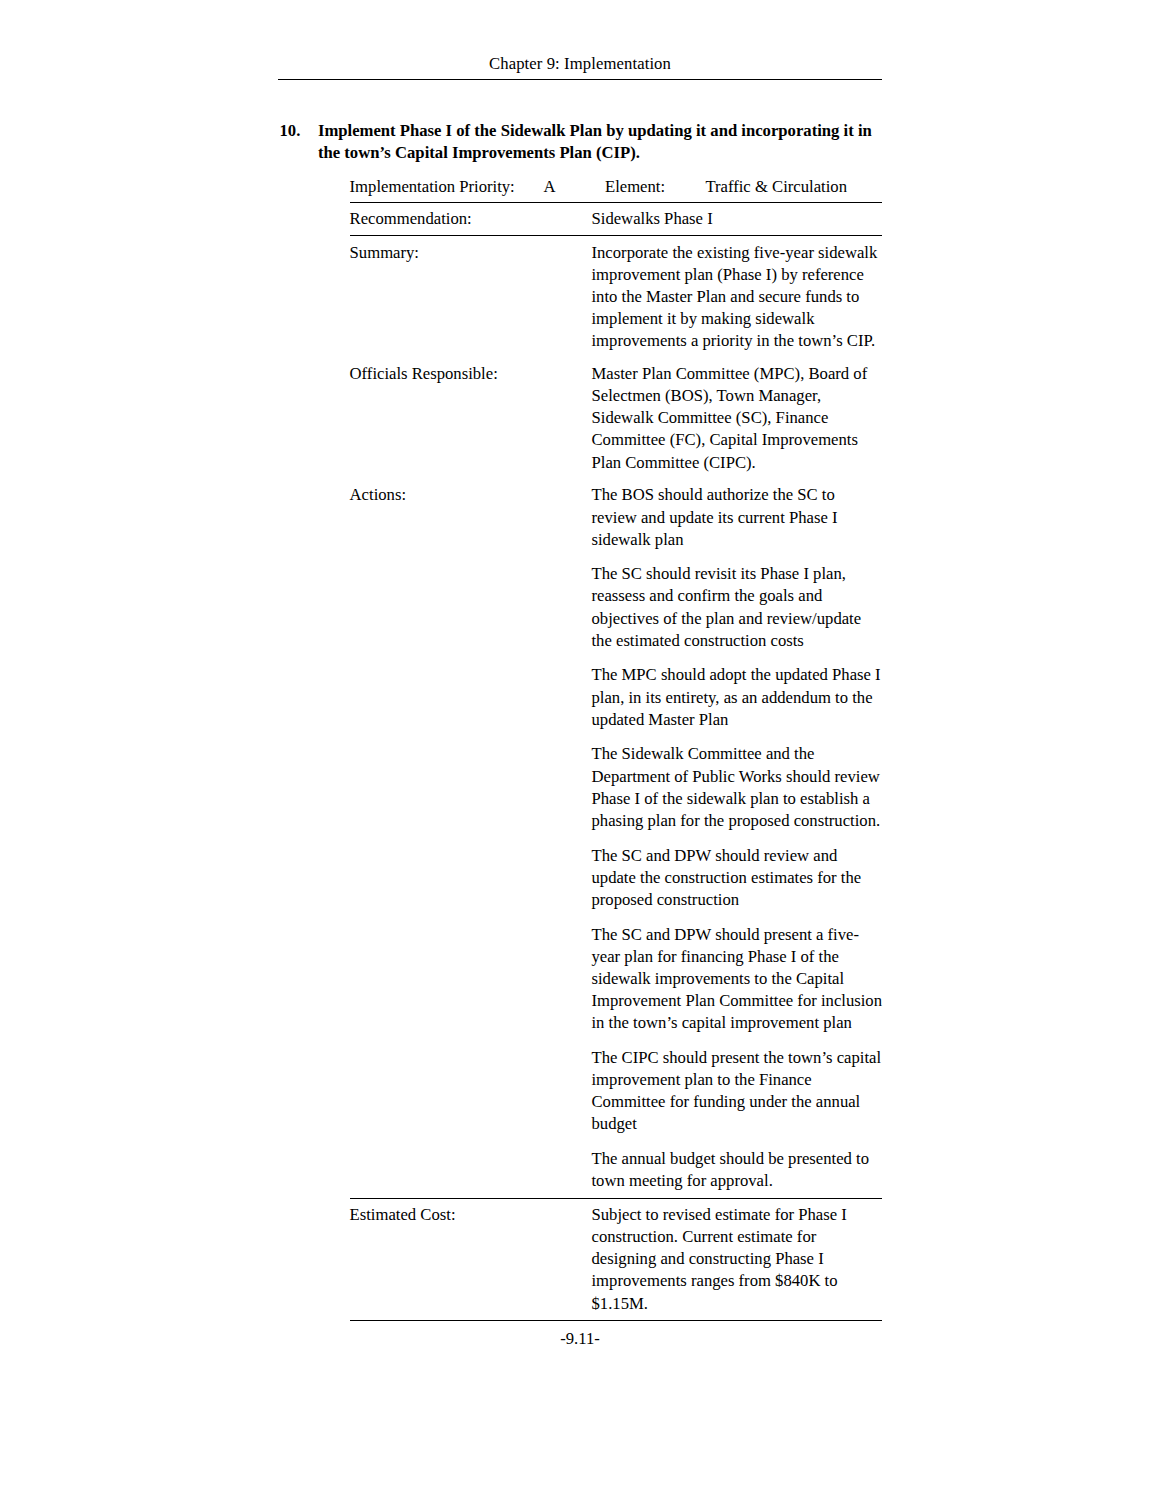Chapter 9: Implementation
10.
Implement Phase I of the Sidewalk Plan by updating it and incorporating it in the town’s Capital Improvements Plan (CIP).
Implementation Priority: AElement: Traffic & Circulation
| Recommendation: | Sidewalks Phase I |
| Summary: | Incorporate the existing five-year sidewalk improvement plan (Phase I) by reference into the Master Plan and secure funds to implement it by making sidewalk improvements a priority in the town’s CIP. |
| Officials Responsible: | Master Plan Committee (MPC), Board of Selectmen (BOS), Town Manager, Sidewalk Committee (SC), Finance Committee (FC), Capital Improvements Plan Committee (CIPC). |
| Actions: | The BOS should authorize the SC to review and update its current Phase I sidewalk plan The SC should revisit its Phase I plan, reassess and confirm the goals and objectives of the plan and review/update the estimated construction costs The MPC should adopt the updated Phase I plan, in its entirety, as an addendum to the updated Master Plan The Sidewalk Committee and the Department of Public Works should review Phase I of the sidewalk plan to establish a phasing plan for the proposed construction. The SC and DPW should review and update the construction estimates for the proposed construction The SC and DPW should present a five-year plan for financing Phase I of the sidewalk improvements to the Capital Improvement Plan Committee for inclusion in the town’s capital improvement plan The CIPC should present the town’s capital improvement plan to the Finance Committee for funding under the annual budget The annual budget should be presented to town meeting for approval. |
| Estimated Cost: | Subject to revised estimate for Phase I construction. Current estimate for designing and constructing Phase I improvements ranges from $840K to $1.15M. |
-9.11-